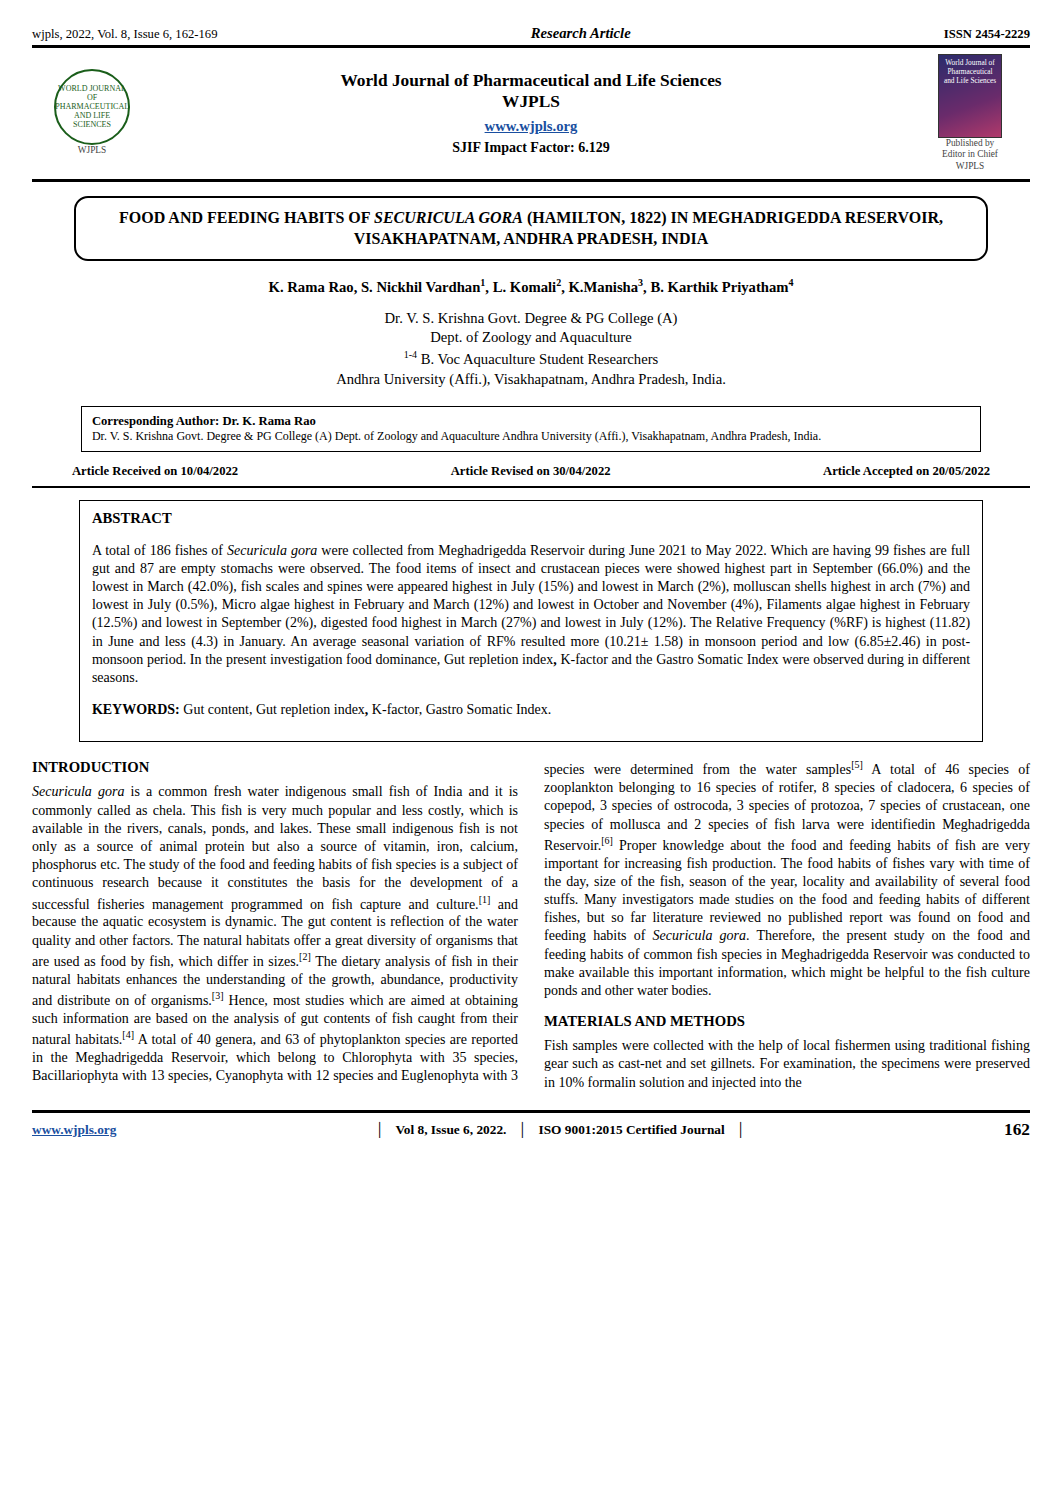wjpls, 2022, Vol. 8, Issue 6, 162-169
Research Article
ISSN 2454-2229
WORLD JOURNAL OF PHARMACEUTICAL AND LIFE SCIENCES
WJPLS
World Journal of Pharmaceutical and Life Sciences
WJPLS
www.wjpls.org
SJIF Impact Factor: 6.129
World Journal of Pharmaceutical and Life Sciences
Published by
Editor in Chief
WJPLS
FOOD AND FEEDING HABITS OF SECURICULA GORA (HAMILTON, 1822) IN MEGHADRIGEDDA RESERVOIR, VISAKHAPATNAM, ANDHRA PRADESH, INDIA
K. Rama Rao, S. Nickhil Vardhan1, L. Komali2, K.Manisha3, B. Karthik Priyatham4
Dr. V. S. Krishna Govt. Degree & PG College (A)
Dept. of Zoology and Aquaculture
1-4 B. Voc Aquaculture Student Researchers
Andhra University (Affi.), Visakhapatnam, Andhra Pradesh, India.
Corresponding Author: Dr. K. Rama Rao
Dr. V. S. Krishna Govt. Degree & PG College (A) Dept. of Zoology and Aquaculture Andhra University (Affi.), Visakhapatnam, Andhra Pradesh, India.
Article Received on 10/04/2022
Article Revised on 30/04/2022
Article Accepted on 20/05/2022
ABSTRACT
A total of 186 fishes of Securicula gora were collected from Meghadrigedda Reservoir during June 2021 to May 2022. Which are having 99 fishes are full gut and 87 are empty stomachs were observed. The food items of insect and crustacean pieces were showed highest part in September (66.0%) and the lowest in March (42.0%), fish scales and spines were appeared highest in July (15%) and lowest in March (2%), molluscan shells highest in arch (7%) and lowest in July (0.5%), Micro algae highest in February and March (12%) and lowest in October and November (4%), Filaments algae highest in February (12.5%) and lowest in September (2%), digested food highest in March (27%) and lowest in July (12%). The Relative Frequency (%RF) is highest (11.82) in June and less (4.3) in January. An average seasonal variation of RF% resulted more (10.21± 1.58) in monsoon period and low (6.85±2.46) in post-monsoon period. In the present investigation food dominance, Gut repletion index, K-factor and the Gastro Somatic Index were observed during in different seasons.
KEYWORDS: Gut content, Gut repletion index, K-factor, Gastro Somatic Index.
INTRODUCTION
Securicula gora is a common fresh water indigenous small fish of India and it is commonly called as chela. This fish is very much popular and less costly, which is available in the rivers, canals, ponds, and lakes. These small indigenous fish is not only as a source of animal protein but also a source of vitamin, iron, calcium, phosphorus etc. The study of the food and feeding habits of fish species is a subject of continuous research because it constitutes the basis for the development of a successful fisheries management programmed on fish capture and culture.[1] and because the aquatic ecosystem is dynamic. The gut content is reflection of the water quality and other factors. The natural habitats offer a great diversity of organisms that are used as food by fish, which differ in sizes.[2] The dietary analysis of fish in their natural habitats enhances the understanding of the growth, abundance, productivity and distribute on of organisms.[3] Hence, most studies which are aimed at obtaining such information are based on the analysis of gut contents of fish caught from their natural habitats.[4] A total of 40 genera, and 63 of phytoplankton species are reported in the Meghadrigedda Reservoir, which belong to Chlorophyta with 35 species, Bacillariophyta with 13 species, Cyanophyta with 12 species and Euglenophyta with 3 species were determined from the water samples[5] A total of 46 species of zooplankton belonging to 16 species of rotifer, 8 species of cladocera, 6 species of copepod, 3 species of ostrocoda, 3 species of protozoa, 7 species of crustacean, one species of mollusca and 2 species of fish larva were identifiedin Meghadrigedda Reservoir.[6] Proper knowledge about the food and feeding habits of fish are very important for increasing fish production. The food habits of fishes vary with time of the day, size of the fish, season of the year, locality and availability of several food stuffs. Many investigators made studies on the food and feeding habits of different fishes, but so far literature reviewed no published report was found on food and feeding habits of Securicula gora. Therefore, the present study on the food and feeding habits of common fish species in Meghadrigedda Reservoir was conducted to make available this important information, which might be helpful to the fish culture ponds and other water bodies.
MATERIALS AND METHODS
Fish samples were collected with the help of local fishermen using traditional fishing gear such as cast-net and set gillnets. For examination, the specimens were preserved in 10% formalin solution and injected into the
www.wjpls.org
│ Vol 8, Issue 6, 2022. │ ISO 9001:2015 Certified Journal │
162